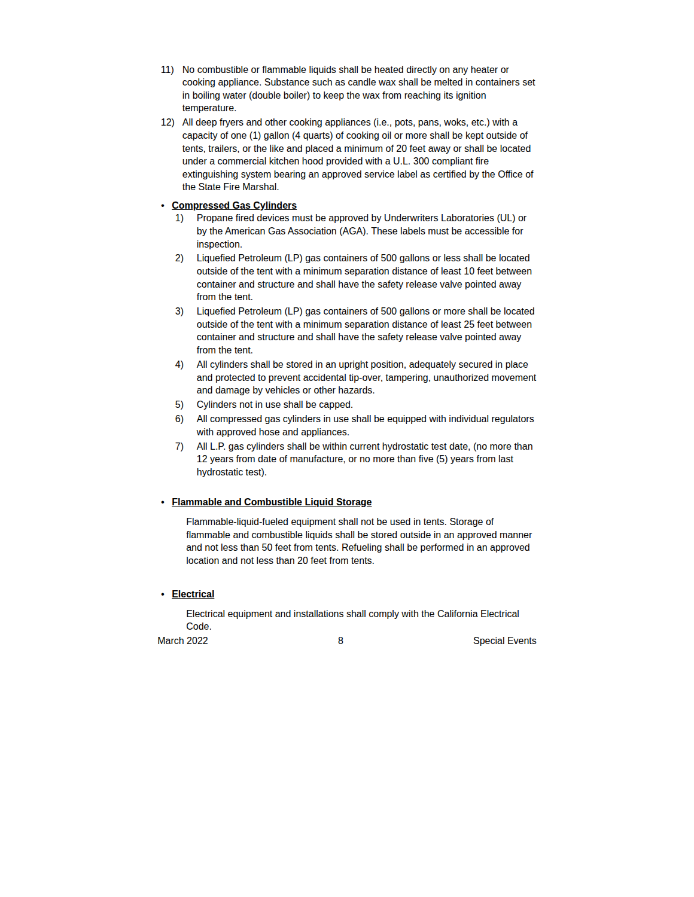11) No combustible or flammable liquids shall be heated directly on any heater or cooking appliance. Substance such as candle wax shall be melted in containers set in boiling water (double boiler) to keep the wax from reaching its ignition temperature.
12) All deep fryers and other cooking appliances (i.e., pots, pans, woks, etc.) with a capacity of one (1) gallon (4 quarts) of cooking oil or more shall be kept outside of tents, trailers, or the like and placed a minimum of 20 feet away or shall be located under a commercial kitchen hood provided with a U.L. 300 compliant fire extinguishing system bearing an approved service label as certified by the Office of the State Fire Marshal.
Compressed Gas Cylinders
1) Propane fired devices must be approved by Underwriters Laboratories (UL) or by the American Gas Association (AGA). These labels must be accessible for inspection.
2) Liquefied Petroleum (LP) gas containers of 500 gallons or less shall be located outside of the tent with a minimum separation distance of least 10 feet between container and structure and shall have the safety release valve pointed away from the tent.
3) Liquefied Petroleum (LP) gas containers of 500 gallons or more shall be located outside of the tent with a minimum separation distance of least 25 feet between container and structure and shall have the safety release valve pointed away from the tent.
4) All cylinders shall be stored in an upright position, adequately secured in place and protected to prevent accidental tip-over, tampering, unauthorized movement and damage by vehicles or other hazards.
5) Cylinders not in use shall be capped.
6) All compressed gas cylinders in use shall be equipped with individual regulators with approved hose and appliances.
7) All L.P. gas cylinders shall be within current hydrostatic test date, (no more than 12 years from date of manufacture, or no more than five (5) years from last hydrostatic test).
Flammable and Combustible Liquid Storage
Flammable-liquid-fueled equipment shall not be used in tents. Storage of flammable and combustible liquids shall be stored outside in an approved manner and not less than 50 feet from tents. Refueling shall be performed in an approved location and not less than 20 feet from tents.
Electrical
Electrical equipment and installations shall comply with the California Electrical Code.
March 2022 8 Special Events